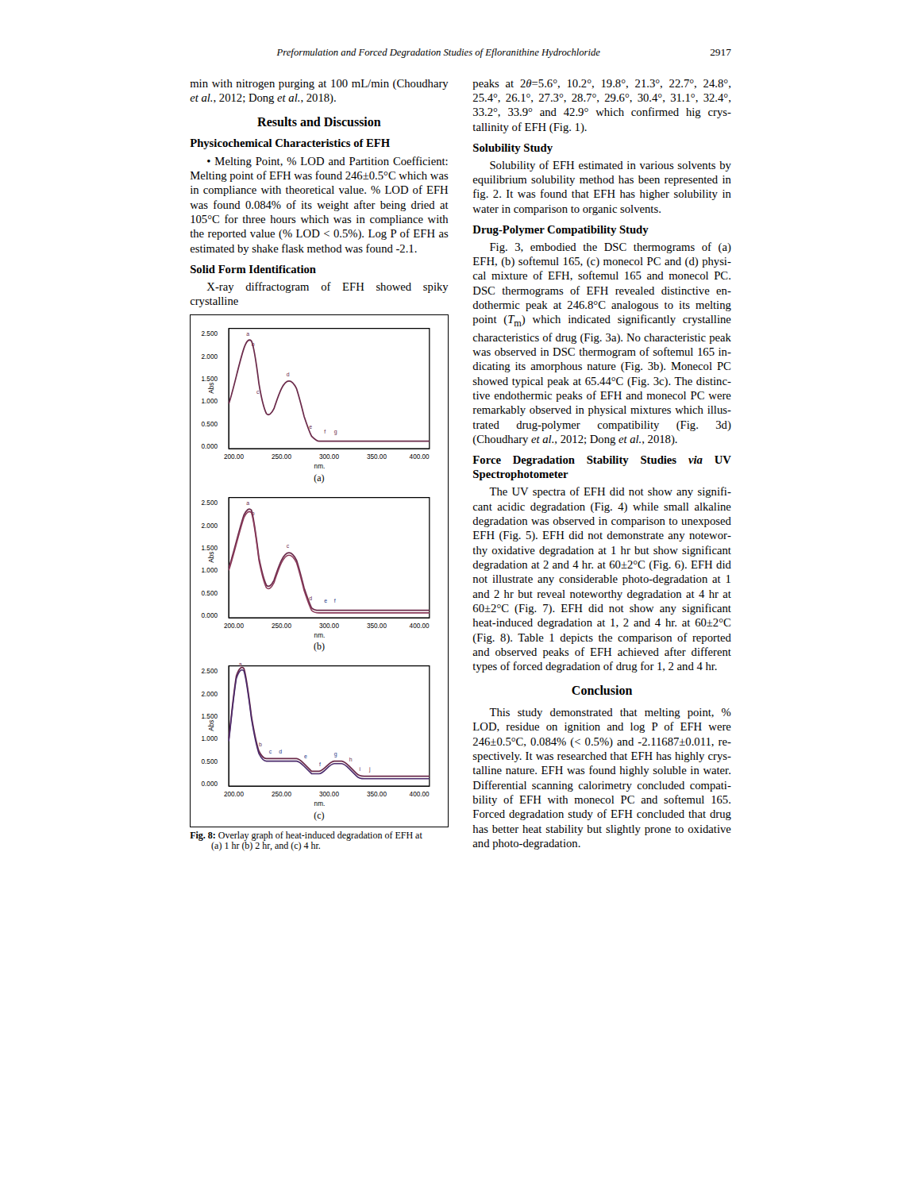Preformulation and Forced Degradation Studies of Efloranithine Hydrochloride
2917
min with nitrogen purging at 100 mL/min (Choudhary et al., 2012; Dong et al., 2018).
Results and Discussion
Physicochemical Characteristics of EFH
• Melting Point, % LOD and Partition Coefficient: Melting point of EFH was found 246±0.5°C which was in compliance with theoretical value. % LOD of EFH was found 0.084% of its weight after being dried at 105°C for three hours which was in compliance with the reported value (% LOD < 0.5%). Log P of EFH as estimated by shake flask method was found -2.1.
Solid Form Identification
X-ray diffractogram of EFH showed spiky crystalline
2.500 2.000 1.500 1.000 0.500 0.000 Abs 200.00 250.00 300.00 350.00 400.00 nm. a b c d e f g
(a)
2.500 2.000 1.500 1.000 0.500 0.000 Abs 200.00 250.00 300.00 350.00 400.00 nm. a b c d e f
(b)
2.500 2.000 1.500 1.000 0.500 0.000 Abs 200.00 250.00 300.00 350.00 400.00 nm. a b c d e f g h i j
(c)
Fig. 8: Overlay graph of heat-induced degradation of EFH at(a) 1 hr (b) 2 hr, and (c) 4 hr.
peaks at 2θ=5.6°, 10.2°, 19.8°, 21.3°, 22.7°, 24.8°, 25.4°, 26.1°, 27.3°, 28.7°, 29.6°, 30.4°, 31.1°, 32.4°, 33.2°, 33.9° and 42.9° which confirmed hig crystallinity of EFH (Fig. 1).
Solubility Study
Solubility of EFH estimated in various solvents by equilibrium solubility method has been represented in fig. 2. It was found that EFH has higher solubility in water in comparison to organic solvents.
Drug-Polymer Compatibility Study
Fig. 3, embodied the DSC thermograms of (a) EFH, (b) softemul 165, (c) monecol PC and (d) physical mixture of EFH, softemul 165 and monecol PC. DSC thermograms of EFH revealed distinctive endothermic peak at 246.8°C analogous to its melting point (Tm) which indicated significantly crystalline characteristics of drug (Fig. 3a). No characteristic peak was observed in DSC thermogram of softemul 165 indicating its amorphous nature (Fig. 3b). Monecol PC showed typical peak at 65.44°C (Fig. 3c). The distinctive endothermic peaks of EFH and monecol PC were remarkably observed in physical mixtures which illustrated drug-polymer compatibility (Fig. 3d) (Choudhary et al., 2012; Dong et al., 2018).
Force Degradation Stability Studies via UV Spectrophotometer
The UV spectra of EFH did not show any significant acidic degradation (Fig. 4) while small alkaline degradation was observed in comparison to unexposed EFH (Fig. 5). EFH did not demonstrate any noteworthy oxidative degradation at 1 hr but show significant degradation at 2 and 4 hr. at 60±2°C (Fig. 6). EFH did not illustrate any considerable photo-degradation at 1 and 2 hr but reveal noteworthy degradation at 4 hr at 60±2°C (Fig. 7). EFH did not show any significant heat-induced degradation at 1, 2 and 4 hr. at 60±2°C (Fig. 8). Table 1 depicts the comparison of reported and observed peaks of EFH achieved after different types of forced degradation of drug for 1, 2 and 4 hr.
Conclusion
This study demonstrated that melting point, % LOD, residue on ignition and log P of EFH were 246±0.5°C, 0.084% (< 0.5%) and -2.11687±0.011, respectively. It was researched that EFH has highly crystalline nature. EFH was found highly soluble in water. Differential scanning calorimetry concluded compatibility of EFH with monecol PC and softemul 165. Forced degradation study of EFH concluded that drug has better heat stability but slightly prone to oxidative and photo-degradation.